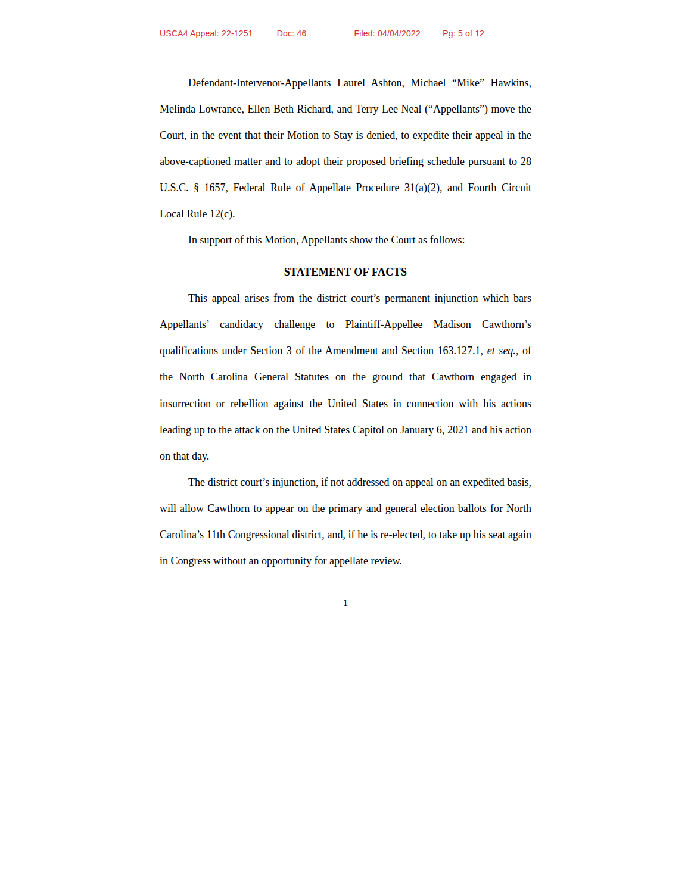USCA4 Appeal: 22-1251 Doc: 46 Filed: 04/04/2022 Pg: 5 of 12
Defendant-Intervenor-Appellants Laurel Ashton, Michael “Mike” Hawkins, Melinda Lowrance, Ellen Beth Richard, and Terry Lee Neal (“Appellants”) move the Court, in the event that their Motion to Stay is denied, to expedite their appeal in the above-captioned matter and to adopt their proposed briefing schedule pursuant to 28 U.S.C. § 1657, Federal Rule of Appellate Procedure 31(a)(2), and Fourth Circuit Local Rule 12(c).
In support of this Motion, Appellants show the Court as follows:
STATEMENT OF FACTS
This appeal arises from the district court’s permanent injunction which bars Appellants’ candidacy challenge to Plaintiff-Appellee Madison Cawthorn’s qualifications under Section 3 of the Amendment and Section 163.127.1, et seq., of the North Carolina General Statutes on the ground that Cawthorn engaged in insurrection or rebellion against the United States in connection with his actions leading up to the attack on the United States Capitol on January 6, 2021 and his action on that day.
The district court’s injunction, if not addressed on appeal on an expedited basis, will allow Cawthorn to appear on the primary and general election ballots for North Carolina’s 11th Congressional district, and, if he is re-elected, to take up his seat again in Congress without an opportunity for appellate review.
1